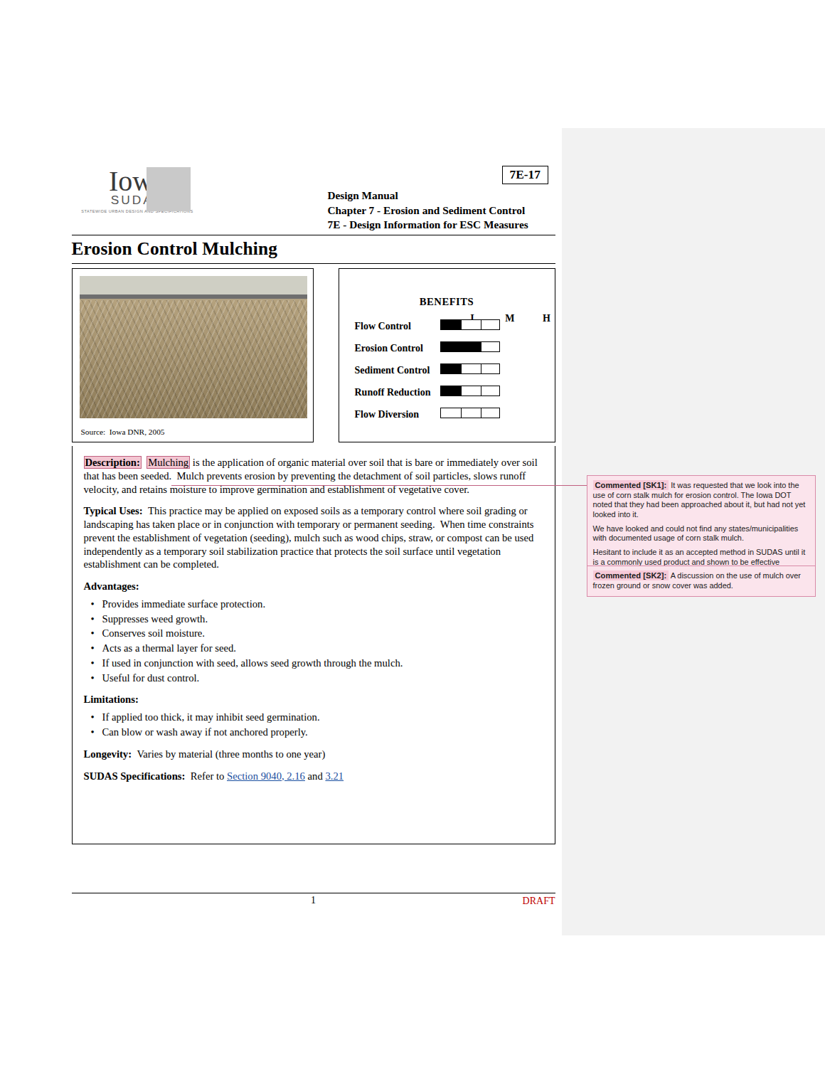Iowa
SUDAS
STATEWIDE URBAN DESIGN AND SPECIFICATIONS
7E-17
Design Manual
Chapter 7 - Erosion and Sediment Control
7E - Design Information for ESC Measures
Erosion Control Mulching
Source: Iowa DNR, 2005
BENEFITS
L M H
| Flow Control | |
| Erosion Control | |
| Sediment Control | |
| Runoff Reduction | |
| Flow Diversion | |
Description: Mulching is the application of organic material over soil that is bare or immediately over soil that has been seeded. Mulch prevents erosion by preventing the detachment of soil particles, slows runoff velocity, and retains moisture to improve germination and establishment of vegetative cover.
Typical Uses: This practice may be applied on exposed soils as a temporary control where soil grading or landscaping has taken place or in conjunction with temporary or permanent seeding. When time constraints prevent the establishment of vegetation (seeding), mulch such as wood chips, straw, or compost can be used independently as a temporary soil stabilization practice that protects the soil surface until vegetation establishment can be completed.
Advantages:
Provides immediate surface protection.
Suppresses weed growth.
Conserves soil moisture.
Acts as a thermal layer for seed.
If used in conjunction with seed, allows seed growth through the mulch.
Useful for dust control.
Limitations:
If applied too thick, it may inhibit seed germination.
Can blow or wash away if not anchored properly.
Longevity: Varies by material (three months to one year)
SUDAS Specifications: Refer to Section 9040, 2.16 and 3.21
1
DRAFT
Commented [SK1]: It was requested that we look into the use of corn stalk mulch for erosion control. The Iowa DOT noted that they had been approached about it, but had not yet looked into it.
We have looked and could not find any states/municipalities with documented usage of corn stalk mulch.
Hesitant to include it as an accepted method in SUDAS until it is a commonly used product and shown to be effective
Commented [SK2]: A discussion on the use of mulch over frozen ground or snow cover was added.